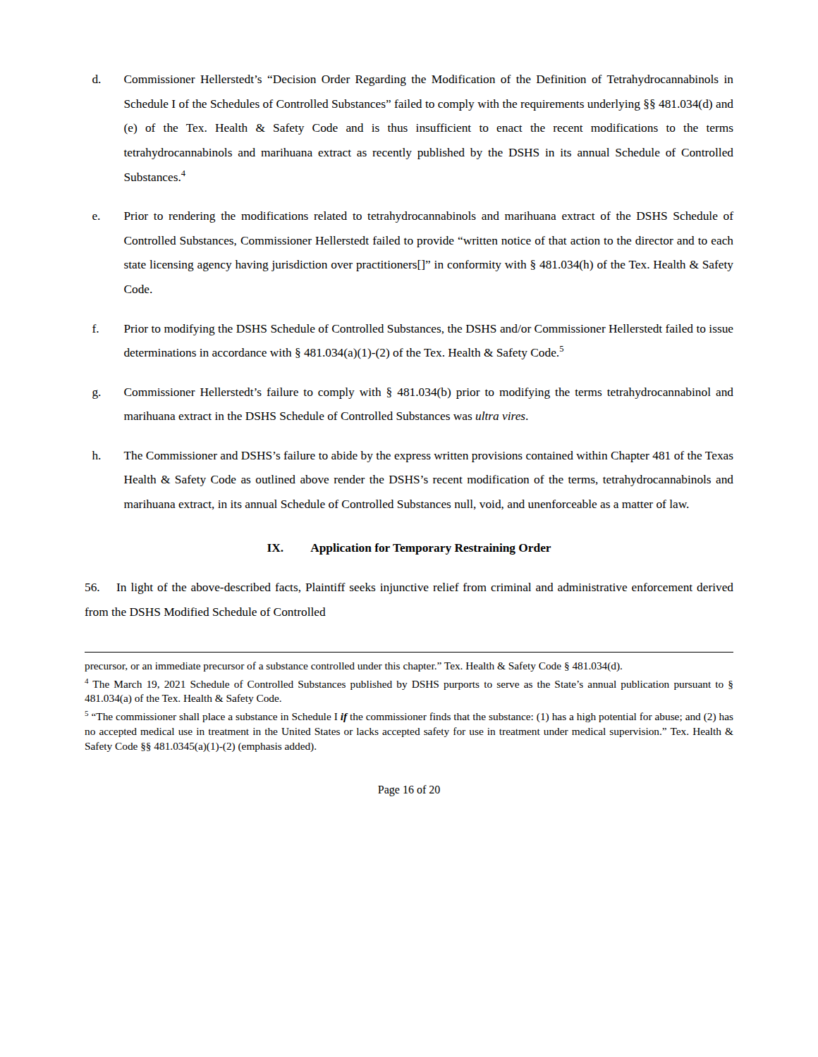d. Commissioner Hellerstedt’s “Decision Order Regarding the Modification of the Definition of Tetrahydrocannabinols in Schedule I of the Schedules of Controlled Substances” failed to comply with the requirements underlying §§ 481.034(d) and (e) of the Tex. Health & Safety Code and is thus insufficient to enact the recent modifications to the terms tetrahydrocannabinols and marihuana extract as recently published by the DSHS in its annual Schedule of Controlled Substances.4
e. Prior to rendering the modifications related to tetrahydrocannabinols and marihuana extract of the DSHS Schedule of Controlled Substances, Commissioner Hellerstedt failed to provide “written notice of that action to the director and to each state licensing agency having jurisdiction over practitioners[]” in conformity with § 481.034(h) of the Tex. Health & Safety Code.
f. Prior to modifying the DSHS Schedule of Controlled Substances, the DSHS and/or Commissioner Hellerstedt failed to issue determinations in accordance with § 481.034(a)(1)-(2) of the Tex. Health & Safety Code.5
g. Commissioner Hellerstedt’s failure to comply with § 481.034(b) prior to modifying the terms tetrahydrocannabinol and marihuana extract in the DSHS Schedule of Controlled Substances was ultra vires.
h. The Commissioner and DSHS’s failure to abide by the express written provisions contained within Chapter 481 of the Texas Health & Safety Code as outlined above render the DSHS’s recent modification of the terms, tetrahydrocannabinols and marihuana extract, in its annual Schedule of Controlled Substances null, void, and unenforceable as a matter of law.
IX. Application for Temporary Restraining Order
56. In light of the above-described facts, Plaintiff seeks injunctive relief from criminal and administrative enforcement derived from the DSHS Modified Schedule of Controlled
precursor, or an immediate precursor of a substance controlled under this chapter.” Tex. Health & Safety Code § 481.034(d).
4 The March 19, 2021 Schedule of Controlled Substances published by DSHS purports to serve as the State’s annual publication pursuant to § 481.034(a) of the Tex. Health & Safety Code.
5 “The commissioner shall place a substance in Schedule I if the commissioner finds that the substance: (1) has a high potential for abuse; and (2) has no accepted medical use in treatment in the United States or lacks accepted safety for use in treatment under medical supervision.” Tex. Health & Safety Code §§ 481.0345(a)(1)-(2) (emphasis added).
Page 16 of 20